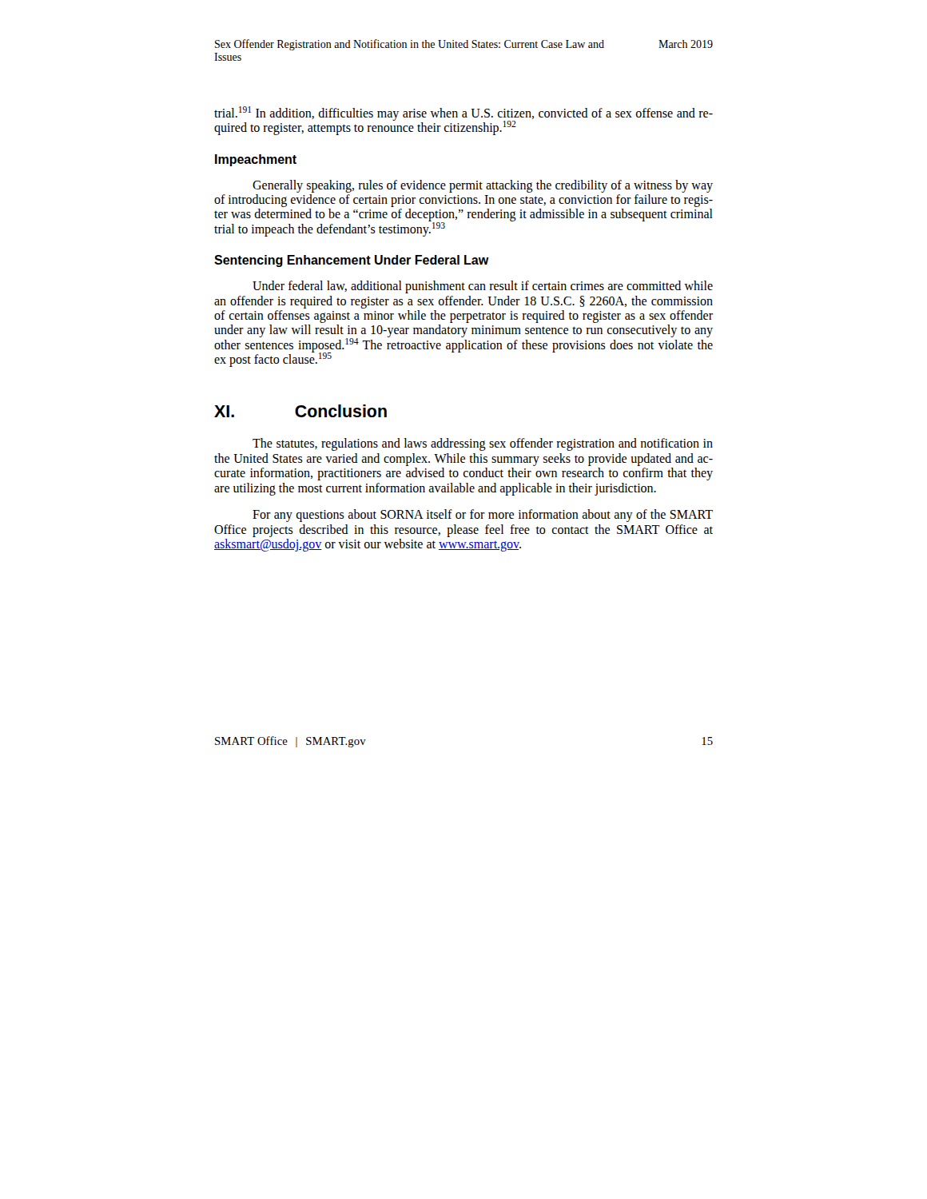Sex Offender Registration and Notification in the United States: Current Case Law and Issues
March 2019
trial.191 In addition, difficulties may arise when a U.S. citizen, convicted of a sex offense and required to register, attempts to renounce their citizenship.192
Impeachment
Generally speaking, rules of evidence permit attacking the credibility of a witness by way of introducing evidence of certain prior convictions. In one state, a conviction for failure to register was determined to be a “crime of deception,” rendering it admissible in a subsequent criminal trial to impeach the defendant’s testimony.193
Sentencing Enhancement Under Federal Law
Under federal law, additional punishment can result if certain crimes are committed while an offender is required to register as a sex offender. Under 18 U.S.C. § 2260A, the commission of certain offenses against a minor while the perpetrator is required to register as a sex offender under any law will result in a 10-year mandatory minimum sentence to run consecutively to any other sentences imposed.194 The retroactive application of these provisions does not violate the ex post facto clause.195
XI. Conclusion
The statutes, regulations and laws addressing sex offender registration and notification in the United States are varied and complex. While this summary seeks to provide updated and accurate information, practitioners are advised to conduct their own research to confirm that they are utilizing the most current information available and applicable in their jurisdiction.
For any questions about SORNA itself or for more information about any of the SMART Office projects described in this resource, please feel free to contact the SMART Office at asksmart@usdoj.gov or visit our website at www.smart.gov.
SMART Office | SMART.gov
15